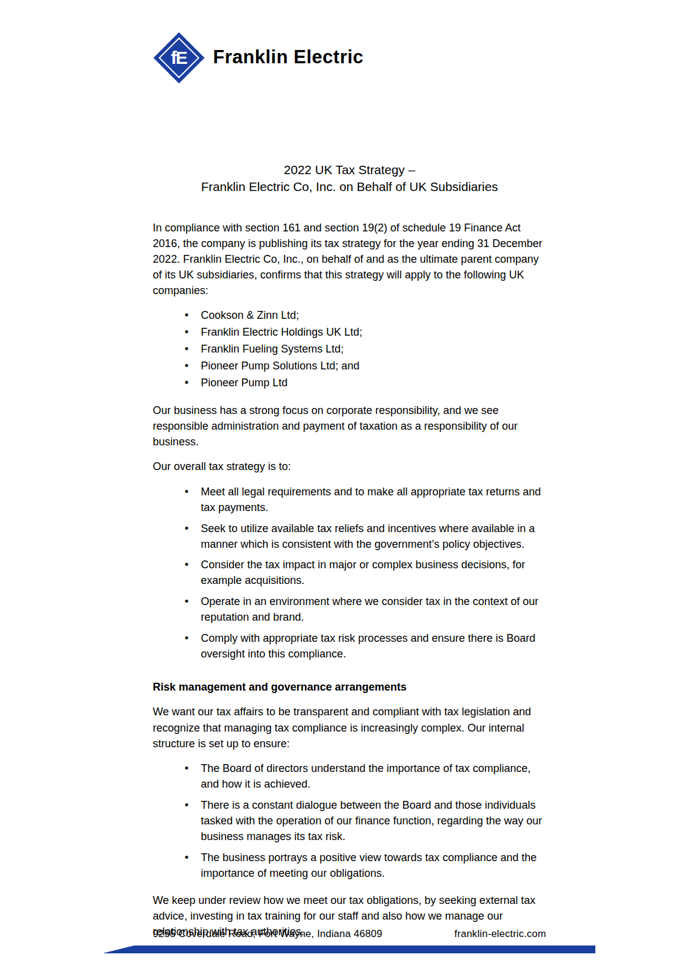fE
Franklin Electric
2022 UK Tax Strategy –
Franklin Electric Co, Inc. on Behalf of UK Subsidiaries
In compliance with section 161 and section 19(2) of schedule 19 Finance Act 2016, the company is publishing its tax strategy for the year ending 31 December 2022. Franklin Electric Co, Inc., on behalf of and as the ultimate parent company of its UK subsidiaries, confirms that this strategy will apply to the following UK companies:
Cookson & Zinn Ltd;
Franklin Electric Holdings UK Ltd;
Franklin Fueling Systems Ltd;
Pioneer Pump Solutions Ltd; and
Pioneer Pump Ltd
Our business has a strong focus on corporate responsibility, and we see responsible administration and payment of taxation as a responsibility of our business.
Our overall tax strategy is to:
Meet all legal requirements and to make all appropriate tax returns and tax payments.
Seek to utilize available tax reliefs and incentives where available in a manner which is consistent with the government’s policy objectives.
Consider the tax impact in major or complex business decisions, for example acquisitions.
Operate in an environment where we consider tax in the context of our reputation and brand.
Comply with appropriate tax risk processes and ensure there is Board oversight into this compliance.
Risk management and governance arrangements
We want our tax affairs to be transparent and compliant with tax legislation and recognize that managing tax compliance is increasingly complex. Our internal structure is set up to ensure:
The Board of directors understand the importance of tax compliance, and how it is achieved.
There is a constant dialogue between the Board and those individuals tasked with the operation of our finance function, regarding the way our business manages its tax risk.
The business portrays a positive view towards tax compliance and the importance of meeting our obligations.
We keep under review how we meet our tax obligations, by seeking external tax advice, investing in tax training for our staff and also how we manage our relationship with tax authorities.
9255 Coverdale Road, Fort Wayne, Indiana 46809 franklin-electric.com